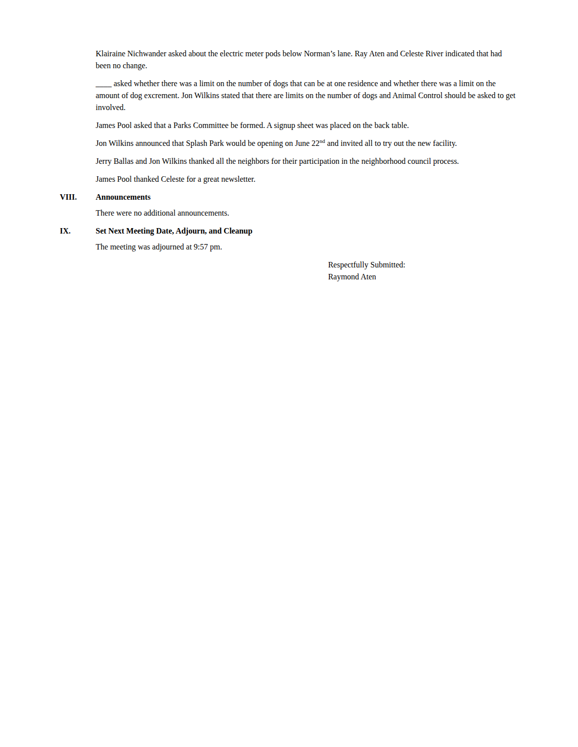Klairaine Nichwander asked about the electric meter pods below Norman’s lane. Ray Aten and Celeste River indicated that had been no change.
____ asked whether there was a limit on the number of dogs that can be at one residence and whether there was a limit on the amount of dog excrement. Jon Wilkins stated that there are limits on the number of dogs and Animal Control should be asked to get involved.
James Pool asked that a Parks Committee be formed. A signup sheet was placed on the back table.
Jon Wilkins announced that Splash Park would be opening on June 22nd and invited all to try out the new facility.
Jerry Ballas and Jon Wilkins thanked all the neighbors for their participation in the neighborhood council process.
James Pool thanked Celeste for a great newsletter.
VIII. Announcements
There were no additional announcements.
IX. Set Next Meeting Date, Adjourn, and Cleanup
The meeting was adjourned at 9:57 pm.
Respectfully Submitted:
Raymond Aten